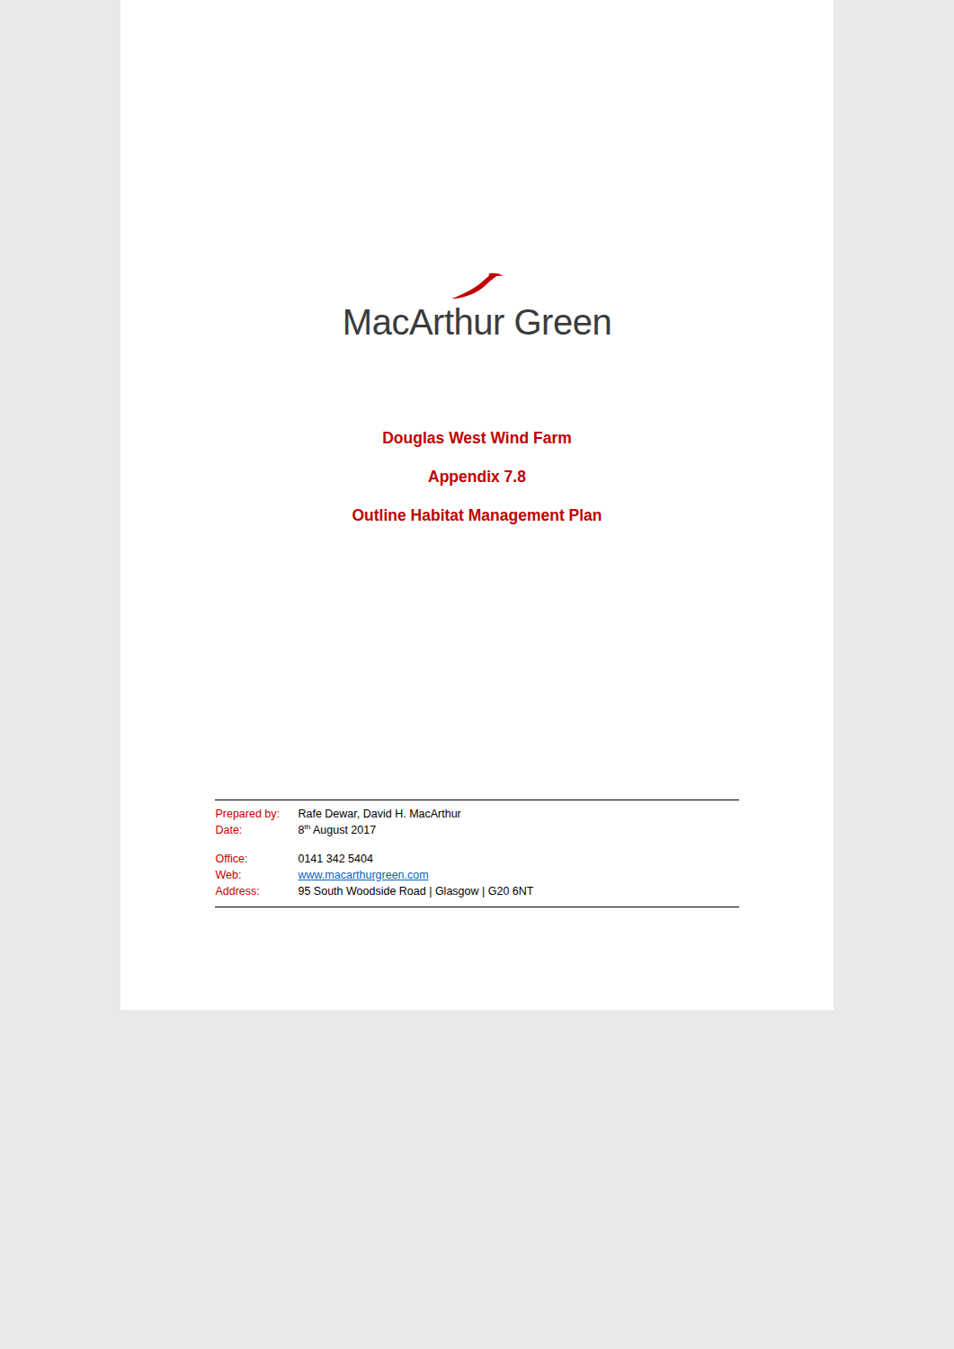MacArthur Green
Douglas West Wind Farm
Appendix 7.8
Outline Habitat Management Plan
| Prepared by: | Rafe Dewar, David H. MacArthur |
| Date: | 8 th August 2017 |
| Office: | 0141 342 5404 |
| Web: | www.macarthurgreen.com |
| Address: | 95 South Woodside Road / Glasgow / G20 6NT |